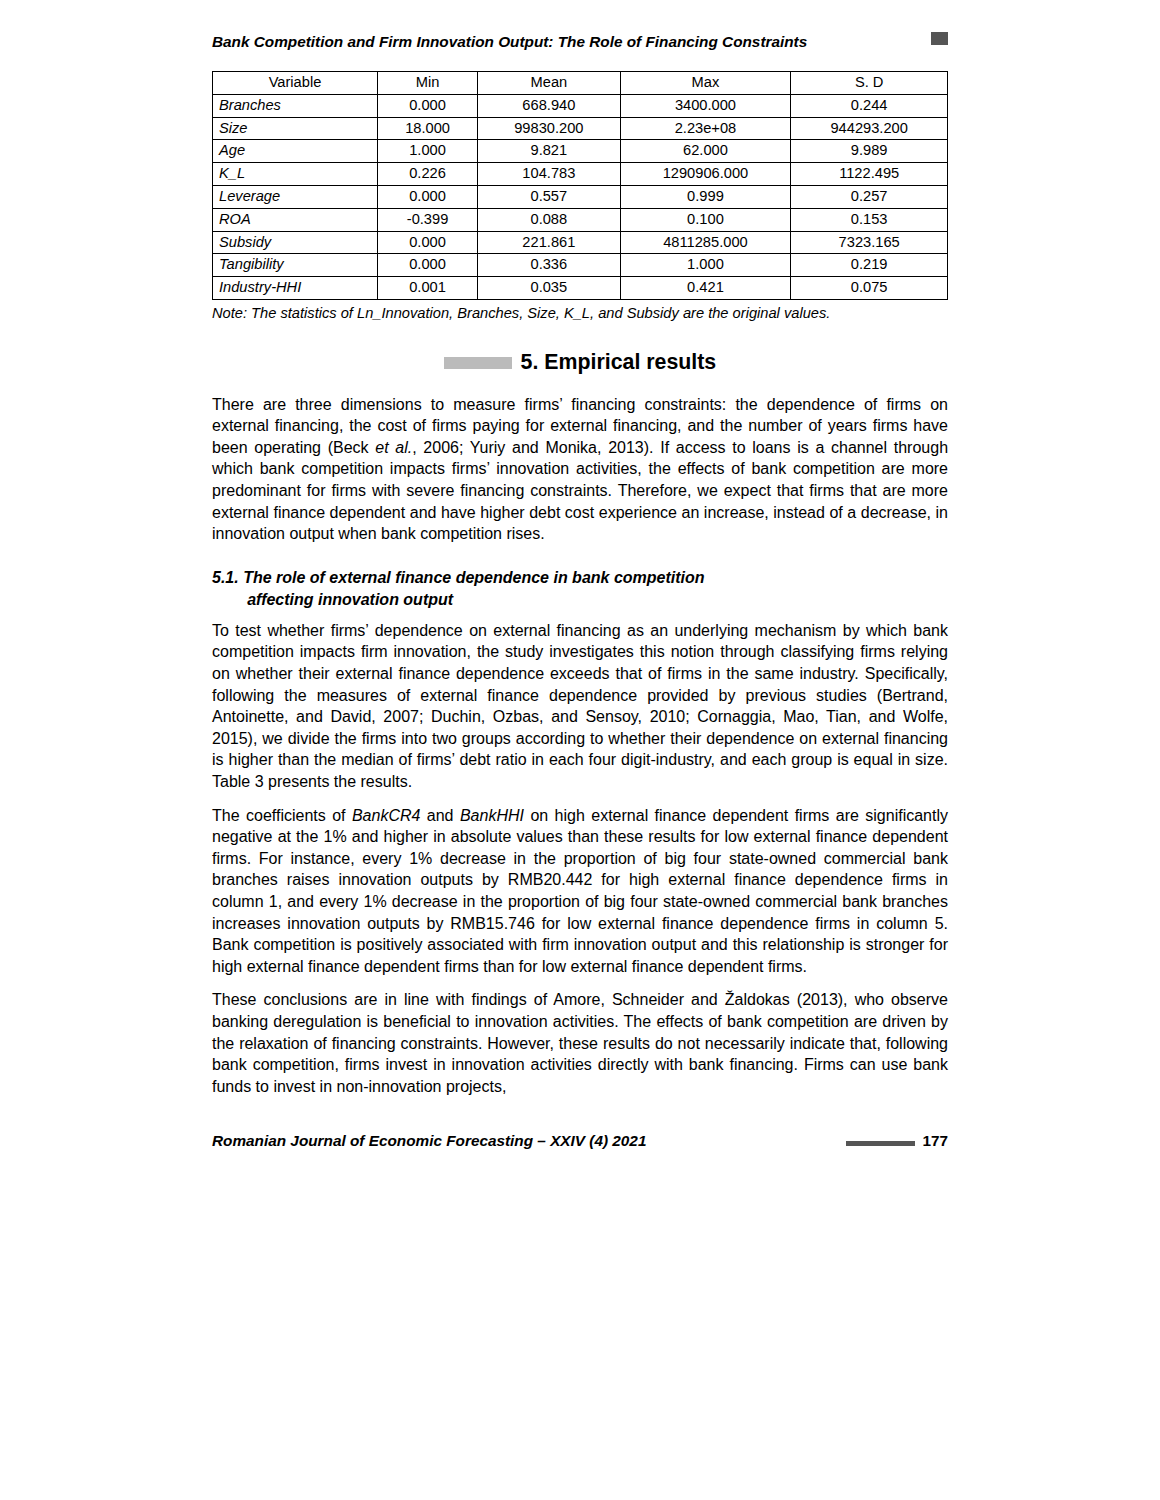Bank Competition and Firm Innovation Output: The Role of Financing Constraints
| Variable | Min | Mean | Max | S. D |
| --- | --- | --- | --- | --- |
| Branches | 0.000 | 668.940 | 3400.000 | 0.244 |
| Size | 18.000 | 99830.200 | 2.23e+08 | 944293.200 |
| Age | 1.000 | 9.821 | 62.000 | 9.989 |
| K_L | 0.226 | 104.783 | 1290906.000 | 1122.495 |
| Leverage | 0.000 | 0.557 | 0.999 | 0.257 |
| ROA | -0.399 | 0.088 | 0.100 | 0.153 |
| Subsidy | 0.000 | 221.861 | 4811285.000 | 7323.165 |
| Tangibility | 0.000 | 0.336 | 1.000 | 0.219 |
| Industry-HHI | 0.001 | 0.035 | 0.421 | 0.075 |
Note: The statistics of Ln_Innovation, Branches, Size, K_L, and Subsidy are the original values.
5. Empirical results
There are three dimensions to measure firms’ financing constraints: the dependence of firms on external financing, the cost of firms paying for external financing, and the number of years firms have been operating (Beck et al., 2006; Yuriy and Monika, 2013). If access to loans is a channel through which bank competition impacts firms’ innovation activities, the effects of bank competition are more predominant for firms with severe financing constraints. Therefore, we expect that firms that are more external finance dependent and have higher debt cost experience an increase, instead of a decrease, in innovation output when bank competition rises.
5.1. The role of external finance dependence in bank competitionaffecting innovation output
To test whether firms’ dependence on external financing as an underlying mechanism by which bank competition impacts firm innovation, the study investigates this notion through classifying firms relying on whether their external finance dependence exceeds that of firms in the same industry. Specifically, following the measures of external finance dependence provided by previous studies (Bertrand, Antoinette, and David, 2007; Duchin, Ozbas, and Sensoy, 2010; Cornaggia, Mao, Tian, and Wolfe, 2015), we divide the firms into two groups according to whether their dependence on external financing is higher than the median of firms’ debt ratio in each four digit-industry, and each group is equal in size. Table 3 presents the results.
The coefficients of BankCR4 and BankHHI on high external finance dependent firms are significantly negative at the 1% and higher in absolute values than these results for low external finance dependent firms. For instance, every 1% decrease in the proportion of big four state-owned commercial bank branches raises innovation outputs by RMB20.442 for high external finance dependence firms in column 1, and every 1% decrease in the proportion of big four state-owned commercial bank branches increases innovation outputs by RMB15.746 for low external finance dependence firms in column 5. Bank competition is positively associated with firm innovation output and this relationship is stronger for high external finance dependent firms than for low external finance dependent firms.
These conclusions are in line with findings of Amore, Schneider and Žaldokas (2013), who observe banking deregulation is beneficial to innovation activities. The effects of bank competition are driven by the relaxation of financing constraints. However, these results do not necessarily indicate that, following bank competition, firms invest in innovation activities directly with bank financing. Firms can use bank funds to invest in non-innovation projects,
Romanian Journal of Economic Forecasting – XXIV (4) 2021 177